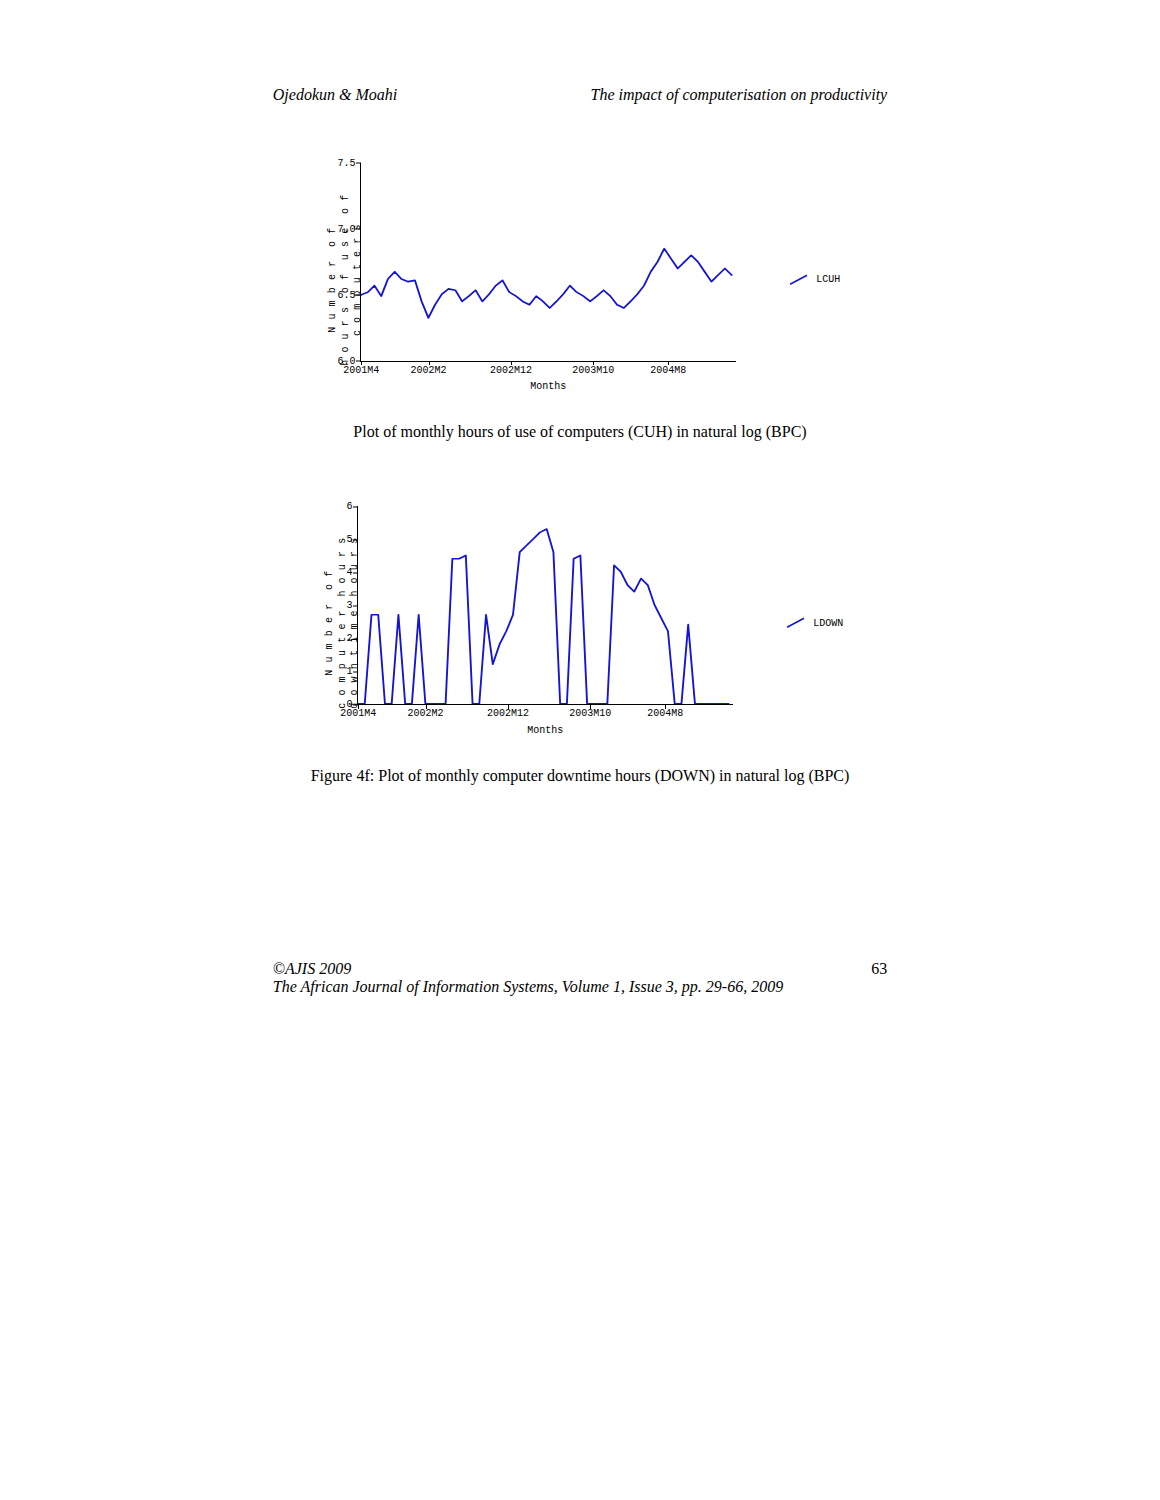Ojedokun & Moahi
The impact of computerisation on productivity
N u m b e r o f h o u r s o f u s e o f c o m p u t e r s
7.5
7.0
6.5
6.0
2001M4
2002M2
2002M12
2003M10
2004M8
Months
LCUH
Plot of monthly hours of use of computers (CUH) in natural log (BPC)
N u m b e r o f c o m p u t e r h o u r s d o w n t i m e h o u r s
6
5
4
3
2
1
0
2001M4
2002M2
2002M12
2003M10
2004M8
Months
LDOWN
Figure 4f: Plot of monthly computer downtime hours (DOWN) in natural log (BPC)
©AJIS 2009
63
The African Journal of Information Systems, Volume 1, Issue 3, pp. 29-66, 2009